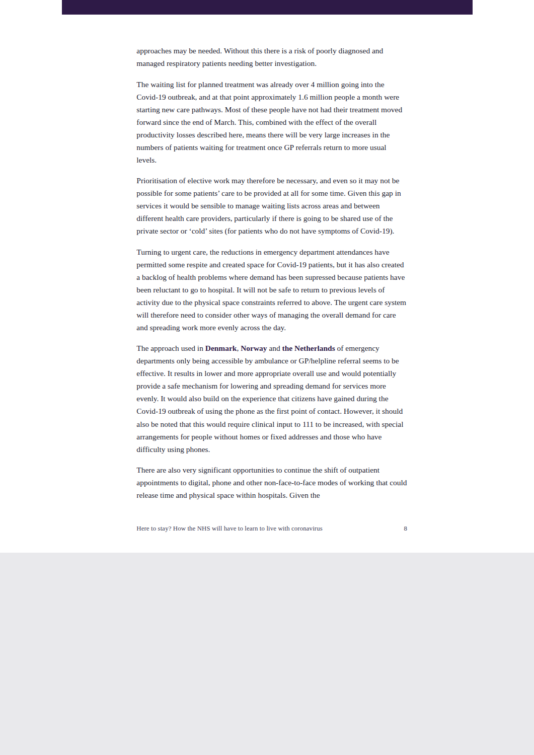approaches may be needed. Without this there is a risk of poorly diagnosed and managed respiratory patients needing better investigation.
The waiting list for planned treatment was already over 4 million going into the Covid-19 outbreak, and at that point approximately 1.6 million people a month were starting new care pathways. Most of these people have not had their treatment moved forward since the end of March. This, combined with the effect of the overall productivity losses described here, means there will be very large increases in the numbers of patients waiting for treatment once GP referrals return to more usual levels.
Prioritisation of elective work may therefore be necessary, and even so it may not be possible for some patients’ care to be provided at all for some time. Given this gap in services it would be sensible to manage waiting lists across areas and between different health care providers, particularly if there is going to be shared use of the private sector or ‘cold’ sites (for patients who do not have symptoms of Covid-19).
Turning to urgent care, the reductions in emergency department attendances have permitted some respite and created space for Covid-19 patients, but it has also created a backlog of health problems where demand has been supressed because patients have been reluctant to go to hospital. It will not be safe to return to previous levels of activity due to the physical space constraints referred to above. The urgent care system will therefore need to consider other ways of managing the overall demand for care and spreading work more evenly across the day.
The approach used in Denmark, Norway and the Netherlands of emergency departments only being accessible by ambulance or GP/helpline referral seems to be effective. It results in lower and more appropriate overall use and would potentially provide a safe mechanism for lowering and spreading demand for services more evenly. It would also build on the experience that citizens have gained during the Covid-19 outbreak of using the phone as the first point of contact. However, it should also be noted that this would require clinical input to 111 to be increased, with special arrangements for people without homes or fixed addresses and those who have difficulty using phones.
There are also very significant opportunities to continue the shift of outpatient appointments to digital, phone and other non-face-to-face modes of working that could release time and physical space within hospitals. Given the
Here to stay? How the NHS will have to learn to live with coronavirus 8